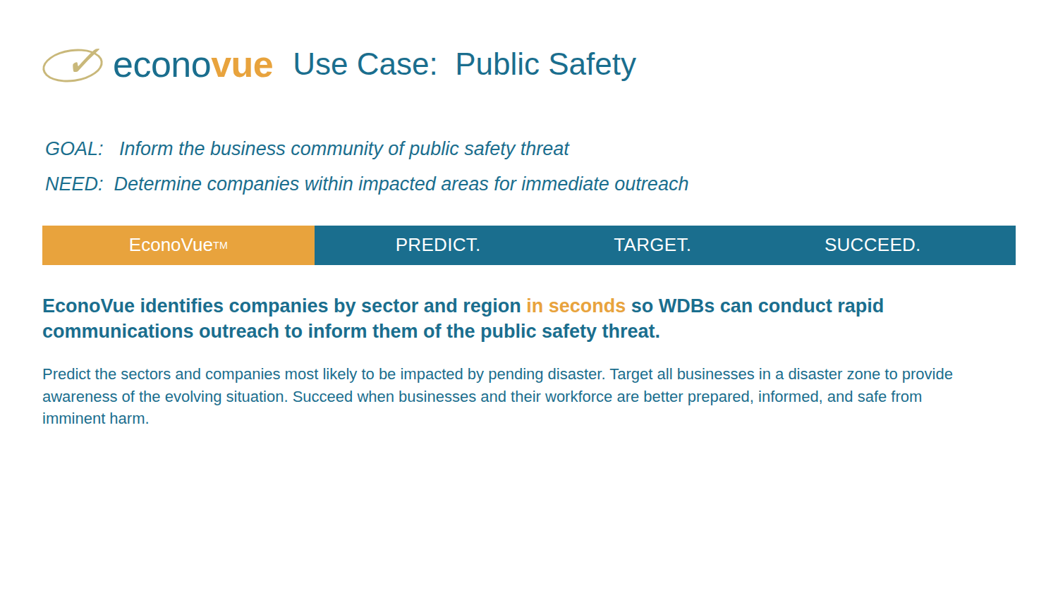✓
econo vue
Use Case: Public Safety
GOAL: Inform the business community of public safety threat
NEED: Determine companies within impacted areas for immediate outreach
EconoVueTM
PREDICT. TARGET. SUCCEED.
EconoVue identifies companies by sector and region in seconds so WDBs can conduct rapid communications outreach to inform them of the public safety threat.
Predict the sectors and companies most likely to be impacted by pending disaster. Target all businesses in a disaster zone to provide awareness of the evolving situation. Succeed when businesses and their workforce are better prepared, informed, and safe from imminent harm.